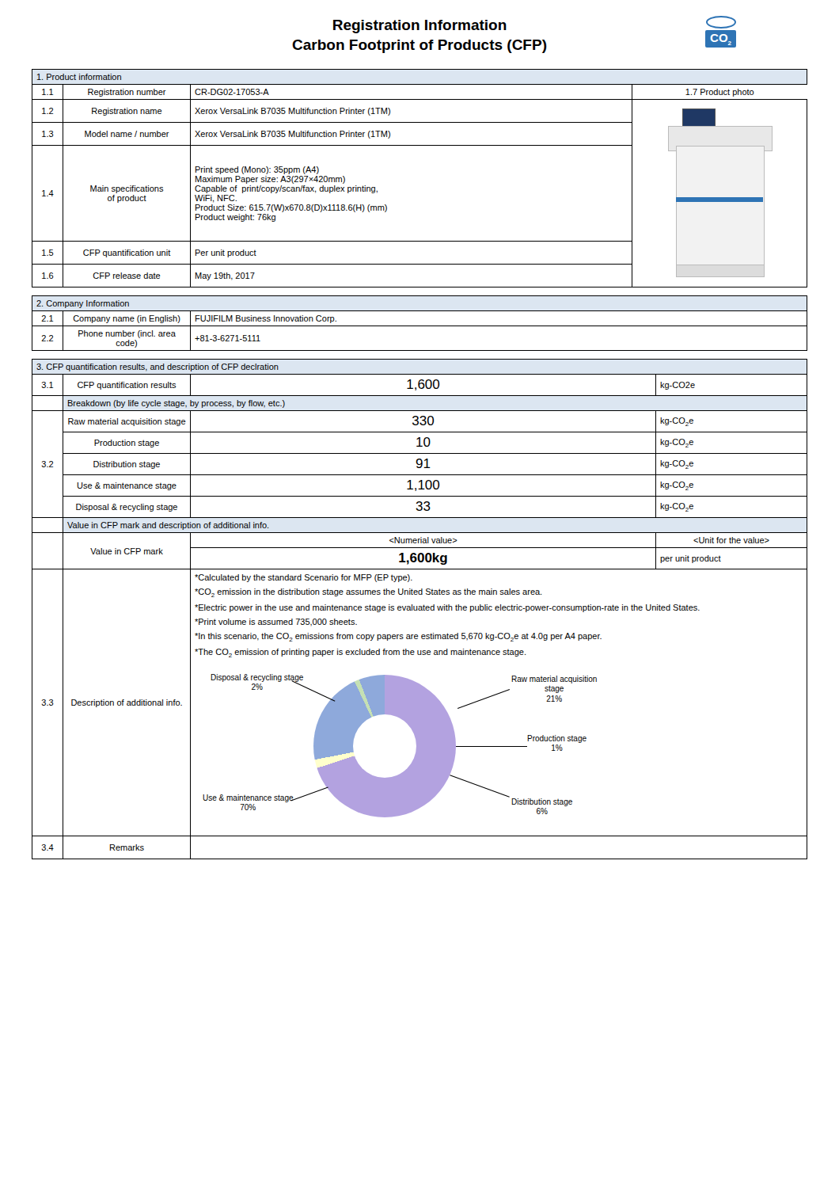Registration Information
Carbon Footprint of Products (CFP)
CO2
| 1. Product information |
| 1.1 | Registration number | CR-DG02-17053-A | 1.7 Product photo |
| 1.2 | Registration name | Xerox VersaLink B7035 Multifunction Printer (1TM) | |
| 1.3 | Model name / number | Xerox VersaLink B7035 Multifunction Printer (1TM) |
| 1.4 | Main specifications of product | Print speed (Mono): 35ppm (A4) Maximum Paper size: A3(297×420mm) Capable of print/copy/scan/fax, duplex printing, WiFi, NFC. Product Size: 615.7(W)x670.8(D)x1118.6(H) (mm) Product weight: 76kg |
| 1.5 | CFP quantification unit | Per unit product |
| 1.6 | CFP release date | May 19th, 2017 |
| 2. Company Information |
| 2.1 | Company name (in English) | FUJIFILM Business Innovation Corp. |
| 2.2 | Phone number (incl. area code) | +81-3-6271-5111 |
| 3. CFP quantification results, and description of CFP declration |
| 3.1 | CFP quantification results | 1,600 | kg-CO2e |
| | Breakdown (by life cycle stage, by process, by flow, etc.) |
| 3.2 | Raw material acquisition stage | 330 | kg-CO 2 e |
| Production stage | 10 | kg-CO 2 e |
| Distribution stage | 91 | kg-CO 2 e |
| Use & maintenance stage | 1,100 | kg-CO 2 e |
| Disposal & recycling stage | 33 | kg-CO 2 e |
| | Value in CFP mark and description of additional info. |
| | Value in CFP mark | <Numerial value> | <Unit for the value> |
| 1,600kg | per unit product |
| 3.3 | Description of additional info. | *Calculated by the standard Scenario for MFP (EP type). *CO 2 emission in the distribution stage assumes the United States as the main sales area. *Electric power in the use and maintenance stage is evaluated with the public electric-power-consumption-rate in the United States. *Print volume is assumed 735,000 sheets. *In this scenario, the CO 2 emissions from copy papers are estimated 5,670 kg-CO 2 e at 4.0g per A4 paper. *The CO 2 emission of printing paper is excluded from the use and maintenance stage. Disposal & recycling stage 2% Use & maintenance stage 70% Raw material acquisition stage 21% Production stage 1% Distribution stage 6% |
| 3.4 | Remarks | |